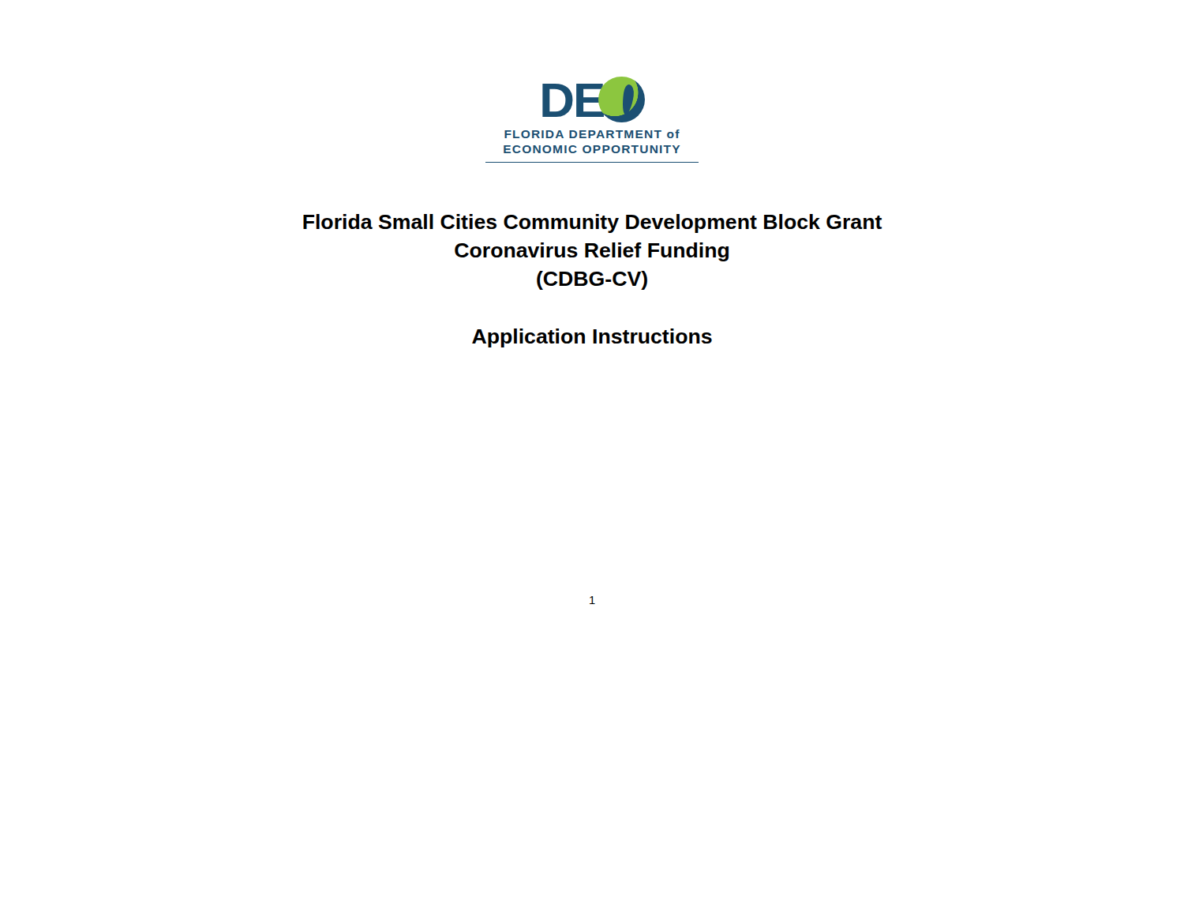DE
FLORIDA DEPARTMENT of
ECONOMIC OPPORTUNITY
Florida Small Cities Community Development Block Grant Coronavirus Relief Funding
(CDBG-CV)
Application Instructions
1